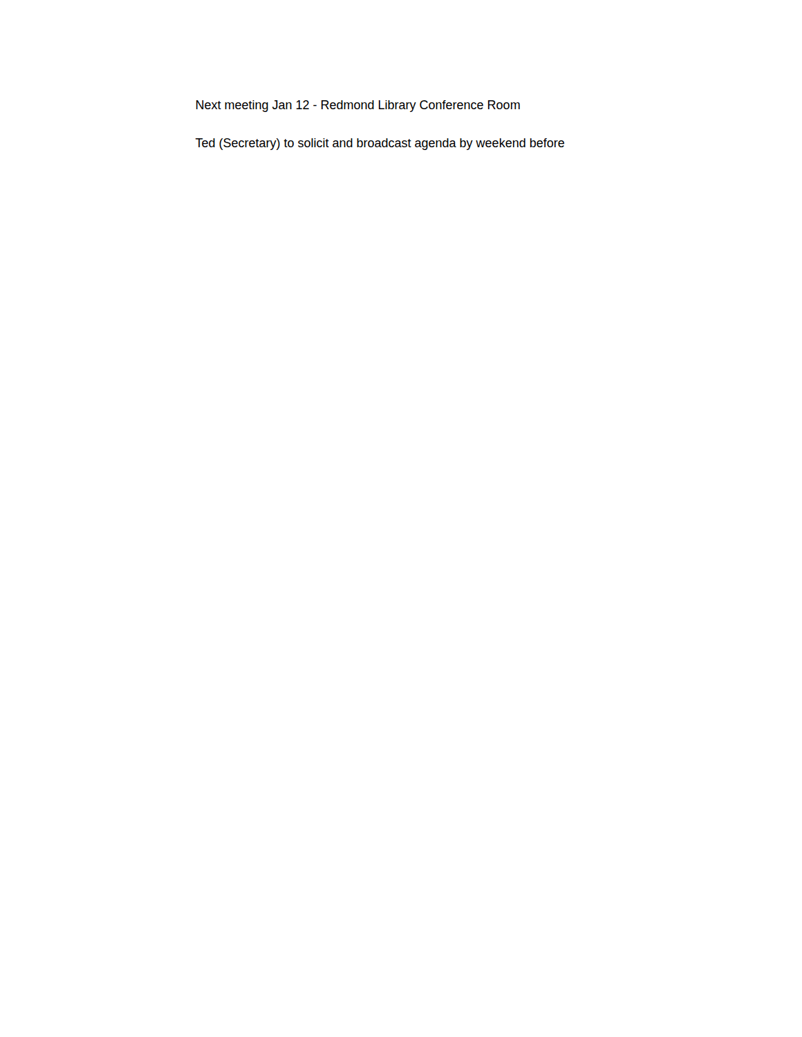Next meeting Jan 12 - Redmond Library Conference Room
Ted (Secretary) to solicit and broadcast agenda by weekend before